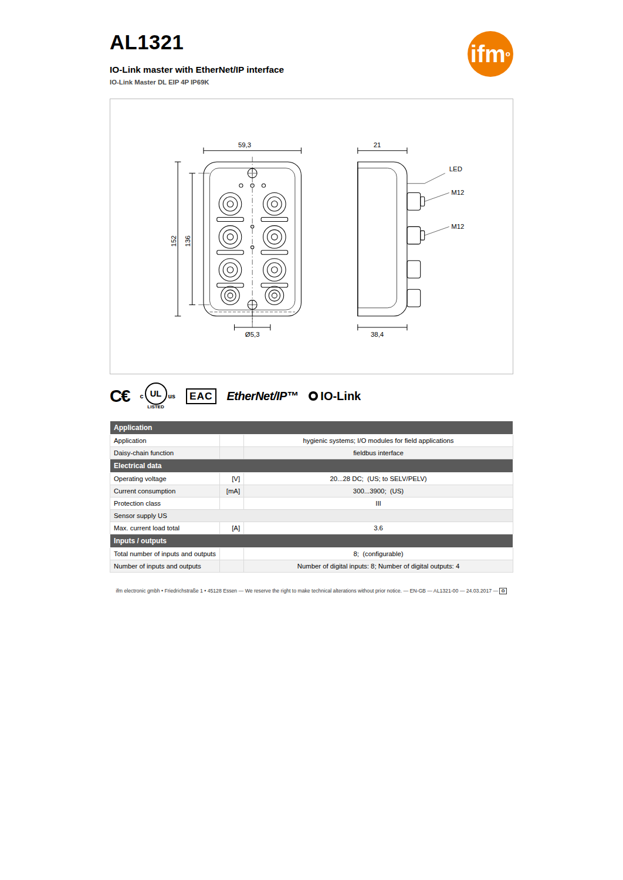ifmo
AL1321
IO-Link master with EtherNet/IP interface
IO-Link Master DL EIP 4P IP69K
59,3 21 38,4 Ø5,3 152 136 LED M12 M12
C€ c UL LISTED us EAC EtherNet/IP™ IO-Link
| Application |
| --- |
| Application | | hygienic systems; I/O modules for field applications |
| Daisy-chain function | | fieldbus interface |
| Electrical data |
| Operating voltage | [V] | 20...28 DC; (US; to SELV/PELV) |
| Current consumption | [mA] | 300...3900; (US) |
| Protection class | | III |
| Sensor supply US |
| Max. current load total | [A] | 3.6 |
| Inputs / outputs |
| Total number of inputs and outputs | | 8; (configurable) |
| Number of inputs and outputs | | Number of digital inputs: 8; Number of digital outputs: 4 |
ifm electronic gmbh • Friedrichstraße 1 • 45128 Essen — We reserve the right to make technical alterations without prior notice. — EN-GB — AL1321-00 — 24.03.2017 — ♻